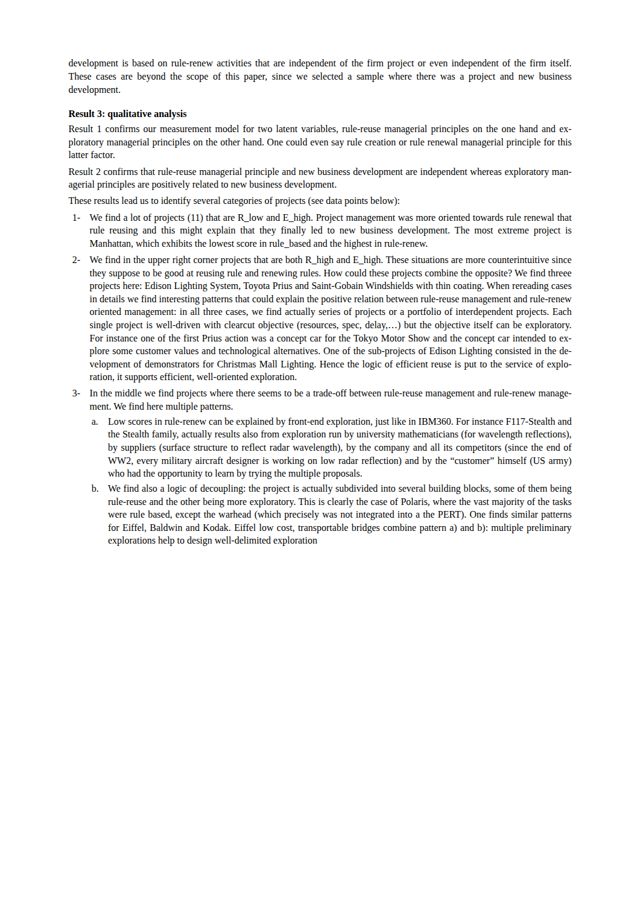development is based on rule-renew activities that are independent of the firm project or even independent of the firm itself. These cases are beyond the scope of this paper, since we selected a sample where there was a project and new business development.
Result 3: qualitative analysis
Result 1 confirms our measurement model for two latent variables, rule-reuse managerial principles on the one hand and exploratory managerial principles on the other hand. One could even say rule creation or rule renewal managerial principle for this latter factor.
Result 2 confirms that rule-reuse managerial principle and new business development are independent whereas exploratory managerial principles are positively related to new business development.
These results lead us to identify several categories of projects (see data points below):
We find a lot of projects (11) that are R_low and E_high. Project management was more oriented towards rule renewal that rule reusing and this might explain that they finally led to new business development. The most extreme project is Manhattan, which exhibits the lowest score in rule_based and the highest in rule-renew.
We find in the upper right corner projects that are both R_high and E_high. These situations are more counterintuitive since they suppose to be good at reusing rule and renewing rules. How could these projects combine the opposite? We find threee projects here: Edison Lighting System, Toyota Prius and Saint-Gobain Windshields with thin coating. When rereading cases in details we find interesting patterns that could explain the positive relation between rule-reuse management and rule-renew oriented management: in all three cases, we find actually series of projects or a portfolio of interdependent projects. Each single project is well-driven with clearcut objective (resources, spec, delay,…) but the objective itself can be exploratory. For instance one of the first Prius action was a concept car for the Tokyo Motor Show and the concept car intended to explore some customer values and technological alternatives. One of the sub-projects of Edison Lighting consisted in the development of demonstrators for Christmas Mall Lighting. Hence the logic of efficient reuse is put to the service of exploration, it supports efficient, well-oriented exploration.
In the middle we find projects where there seems to be a trade-off between rule-reuse management and rule-renew management. We find here multiple patterns.
Low scores in rule-renew can be explained by front-end exploration, just like in IBM360. For instance F117-Stealth and the Stealth family, actually results also from exploration run by university mathematicians (for wavelength reflections), by suppliers (surface structure to reflect radar wavelength), by the company and all its competitors (since the end of WW2, every military aircraft designer is working on low radar reflection) and by the “customer” himself (US army) who had the opportunity to learn by trying the multiple proposals.
We find also a logic of decoupling: the project is actually subdivided into several building blocks, some of them being rule-reuse and the other being more exploratory. This is clearly the case of Polaris, where the vast majority of the tasks were rule based, except the warhead (which precisely was not integrated into a the PERT). One finds similar patterns for Eiffel, Baldwin and Kodak. Eiffel low cost, transportable bridges combine pattern a) and b): multiple preliminary explorations help to design well-delimited exploration